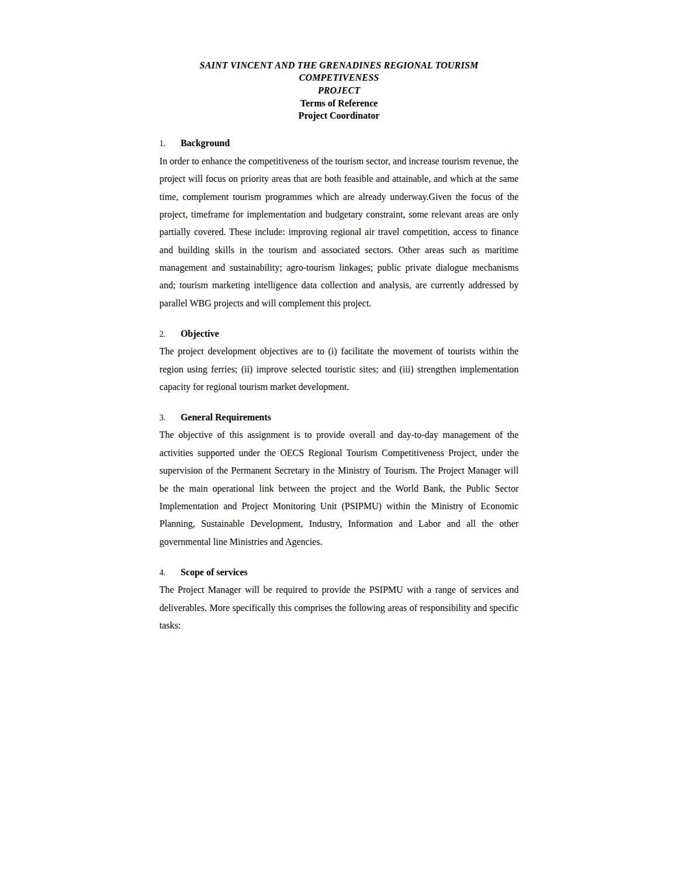SAINT VINCENT AND THE GRENADINES REGIONAL TOURISM COMPETIVENESS
PROJECT
Terms of Reference
Project Coordinator
1. Background
In order to enhance the competitiveness of the tourism sector, and increase tourism revenue, the project will focus on priority areas that are both feasible and attainable, and which at the same time, complement tourism programmes which are already underway.Given the focus of the project, timeframe for implementation and budgetary constraint, some relevant areas are only partially covered. These include: improving regional air travel competition, access to finance and building skills in the tourism and associated sectors. Other areas such as maritime management and sustainability; agro-tourism linkages; public private dialogue mechanisms and; tourism marketing intelligence data collection and analysis, are currently addressed by parallel WBG projects and will complement this project.
2. Objective
The project development objectives are to (i) facilitate the movement of tourists within the region using ferries; (ii) improve selected touristic sites; and (iii) strengthen implementation capacity for regional tourism market development.
3. General Requirements
The objective of this assignment is to provide overall and day-to-day management of the activities supported under the OECS Regional Tourism Competitiveness Project, under the supervision of the Permanent Secretary in the Ministry of Tourism. The Project Manager will be the main operational link between the project and the World Bank, the Public Sector Implementation and Project Monitoring Unit (PSIPMU) within the Ministry of Economic Planning, Sustainable Development, Industry, Information and Labor and all the other governmental line Ministries and Agencies.
4. Scope of services
The Project Manager will be required to provide the PSIPMU with a range of services and deliverables. More specifically this comprises the following areas of responsibility and specific tasks: